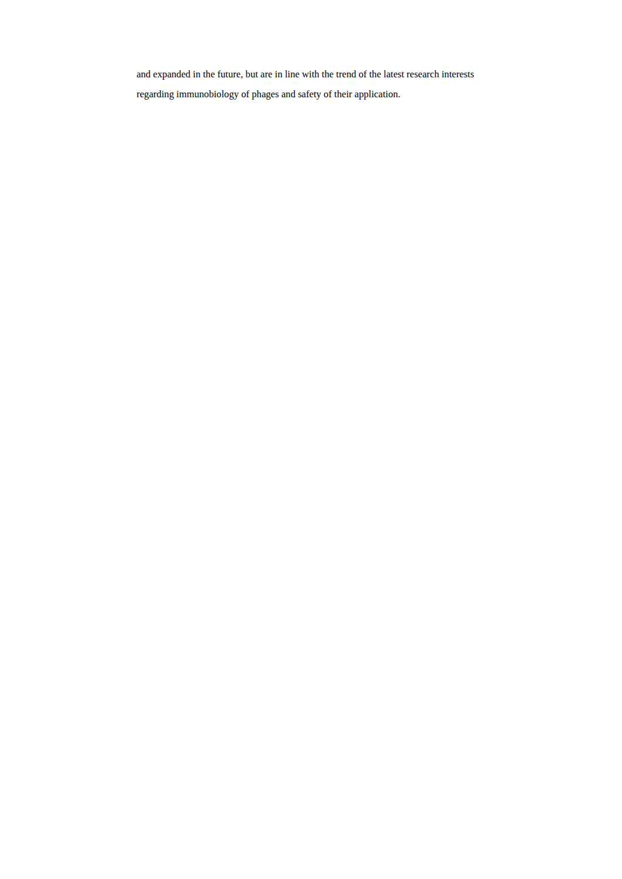and expanded in the future, but are in line with the trend of the latest research interests regarding immunobiology of phages and safety of their application.